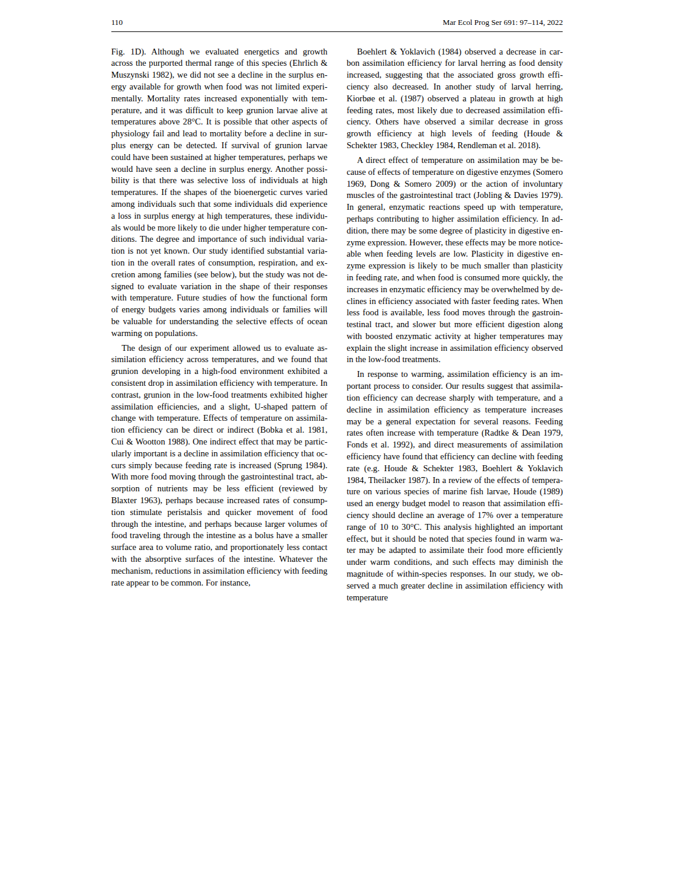110 Mar Ecol Prog Ser 691: 97–114, 2022
Fig. 1D). Although we evaluated energetics and growth across the purported thermal range of this species (Ehrlich & Muszynski 1982), we did not see a decline in the surplus energy available for growth when food was not limited experimentally. Mortality rates increased exponentially with temperature, and it was difficult to keep grunion larvae alive at temperatures above 28°C. It is possible that other aspects of physiology fail and lead to mortality before a decline in surplus energy can be detected. If survival of grunion larvae could have been sustained at higher temperatures, perhaps we would have seen a decline in surplus energy. Another possibility is that there was selective loss of individuals at high temperatures. If the shapes of the bioenergetic curves varied among individuals such that some individuals did experience a loss in surplus energy at high temperatures, these individuals would be more likely to die under higher temperature conditions. The degree and importance of such individual variation is not yet known. Our study identified substantial variation in the overall rates of consumption, respiration, and excretion among families (see below), but the study was not designed to evaluate variation in the shape of their responses with temperature. Future studies of how the functional form of energy budgets varies among individuals or families will be valuable for understanding the selective effects of ocean warming on populations.
The design of our experiment allowed us to evaluate assimilation efficiency across temperatures, and we found that grunion developing in a high-food environment exhibited a consistent drop in assimilation efficiency with temperature. In contrast, grunion in the low-food treatments exhibited higher assimilation efficiencies, and a slight, U-shaped pattern of change with temperature. Effects of temperature on assimilation efficiency can be direct or indirect (Bobka et al. 1981, Cui & Wootton 1988). One indirect effect that may be particularly important is a decline in assimilation efficiency that occurs simply because feeding rate is increased (Sprung 1984). With more food moving through the gastrointestinal tract, absorption of nutrients may be less efficient (reviewed by Blaxter 1963), perhaps because increased rates of consumption stimulate peristalsis and quicker movement of food through the intestine, and perhaps because larger volumes of food traveling through the intestine as a bolus have a smaller surface area to volume ratio, and proportionately less contact with the absorptive surfaces of the intestine. Whatever the mechanism, reductions in assimilation efficiency with feeding rate appear to be common. For instance,
Boehlert & Yoklavich (1984) observed a decrease in carbon assimilation efficiency for larval herring as food density increased, suggesting that the associated gross growth efficiency also decreased. In another study of larval herring, Kiorbøe et al. (1987) observed a plateau in growth at high feeding rates, most likely due to decreased assimilation efficiency. Others have observed a similar decrease in gross growth efficiency at high levels of feeding (Houde & Schekter 1983, Checkley 1984, Rendleman et al. 2018).
A direct effect of temperature on assimilation may be because of effects of temperature on digestive enzymes (Somero 1969, Dong & Somero 2009) or the action of involuntary muscles of the gastrointestinal tract (Jobling & Davies 1979). In general, enzymatic reactions speed up with temperature, perhaps contributing to higher assimilation efficiency. In addition, there may be some degree of plasticity in digestive enzyme expression. However, these effects may be more noticeable when feeding levels are low. Plasticity in digestive enzyme expression is likely to be much smaller than plasticity in feeding rate, and when food is consumed more quickly, the increases in enzymatic efficiency may be overwhelmed by declines in efficiency associated with faster feeding rates. When less food is available, less food moves through the gastrointestinal tract, and slower but more efficient digestion along with boosted enzymatic activity at higher temperatures may explain the slight increase in assimilation efficiency observed in the low-food treatments.
In response to warming, assimilation efficiency is an important process to consider. Our results suggest that assimilation efficiency can decrease sharply with temperature, and a decline in assimilation efficiency as temperature increases may be a general expectation for several reasons. Feeding rates often increase with temperature (Radtke & Dean 1979, Fonds et al. 1992), and direct measurements of assimilation efficiency have found that efficiency can decline with feeding rate (e.g. Houde & Schekter 1983, Boehlert & Yoklavich 1984, Theilacker 1987). In a review of the effects of temperature on various species of marine fish larvae, Houde (1989) used an energy budget model to reason that assimilation efficiency should decline an average of 17% over a temperature range of 10 to 30°C. This analysis highlighted an important effect, but it should be noted that species found in warm water may be adapted to assimilate their food more efficiently under warm conditions, and such effects may diminish the magnitude of within-species responses. In our study, we observed a much greater decline in assimilation efficiency with temperature